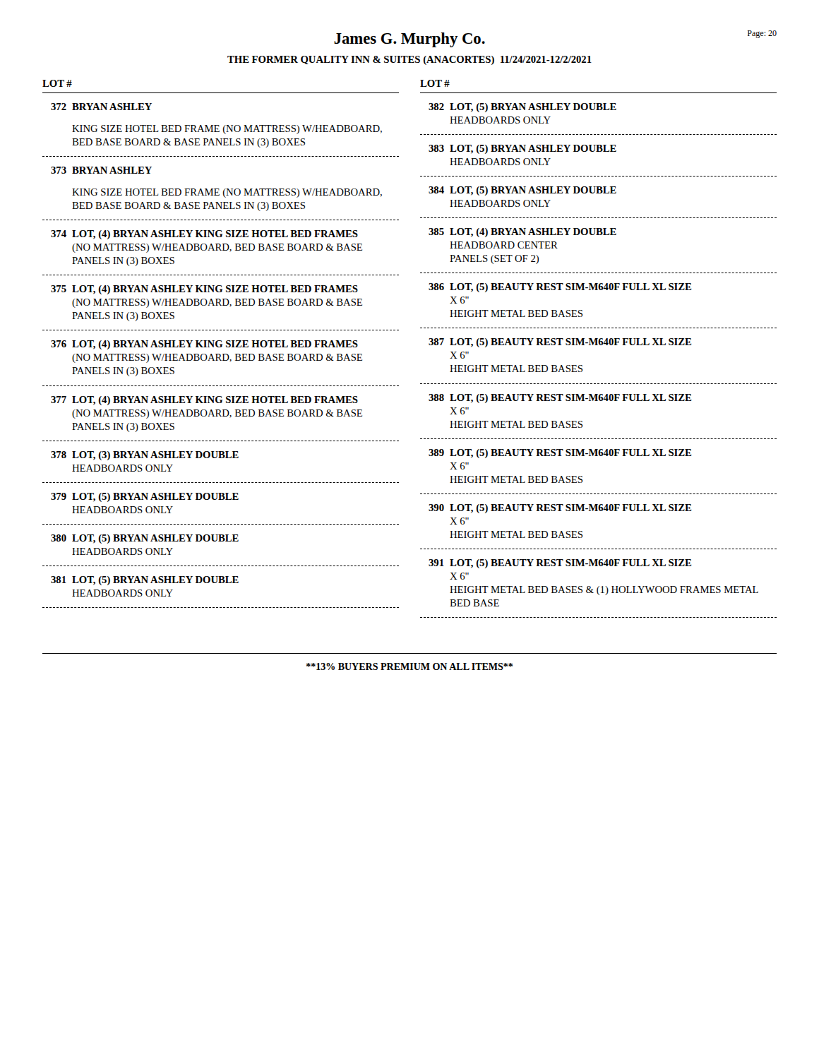Page: 20
James G. Murphy Co.
THE FORMER QUALITY INN & SUITES (ANACORTES) 11/24/2021-12/2/2021
LOT #
372
BRYAN ASHLEY
KING SIZE HOTEL BED FRAME (NO MATTRESS) W/HEADBOARD, BED BASE BOARD & BASE PANELS IN (3) BOXES
373
BRYAN ASHLEY
KING SIZE HOTEL BED FRAME (NO MATTRESS) W/HEADBOARD, BED BASE BOARD & BASE PANELS IN (3) BOXES
374
LOT, (4) BRYAN ASHLEY KING SIZE HOTEL BED FRAMES
(NO MATTRESS) W/HEADBOARD, BED BASE BOARD & BASE PANELS IN (3) BOXES
375
LOT, (4) BRYAN ASHLEY KING SIZE HOTEL BED FRAMES
(NO MATTRESS) W/HEADBOARD, BED BASE BOARD & BASE PANELS IN (3) BOXES
376
LOT, (4) BRYAN ASHLEY KING SIZE HOTEL BED FRAMES
(NO MATTRESS) W/HEADBOARD, BED BASE BOARD & BASE PANELS IN (3) BOXES
377
LOT, (4) BRYAN ASHLEY KING SIZE HOTEL BED FRAMES
(NO MATTRESS) W/HEADBOARD, BED BASE BOARD & BASE PANELS IN (3) BOXES
378
LOT, (3) BRYAN ASHLEY DOUBLE
HEADBOARDS ONLY
379
LOT, (5) BRYAN ASHLEY DOUBLE
HEADBOARDS ONLY
380
LOT, (5) BRYAN ASHLEY DOUBLE
HEADBOARDS ONLY
381
LOT, (5) BRYAN ASHLEY DOUBLE
HEADBOARDS ONLY
LOT #
382
LOT, (5) BRYAN ASHLEY DOUBLE
HEADBOARDS ONLY
383
LOT, (5) BRYAN ASHLEY DOUBLE
HEADBOARDS ONLY
384
LOT, (5) BRYAN ASHLEY DOUBLE
HEADBOARDS ONLY
385
LOT, (4) BRYAN ASHLEY DOUBLE
HEADBOARD CENTER
PANELS (SET OF 2)
386
LOT, (5) BEAUTY REST SIM-M640F FULL XL SIZE
X 6"
HEIGHT METAL BED BASES
387
LOT, (5) BEAUTY REST SIM-M640F FULL XL SIZE
X 6"
HEIGHT METAL BED BASES
388
LOT, (5) BEAUTY REST SIM-M640F FULL XL SIZE
X 6"
HEIGHT METAL BED BASES
389
LOT, (5) BEAUTY REST SIM-M640F FULL XL SIZE
X 6"
HEIGHT METAL BED BASES
390
LOT, (5) BEAUTY REST SIM-M640F FULL XL SIZE
X 6"
HEIGHT METAL BED BASES
391
LOT, (5) BEAUTY REST SIM-M640F FULL XL SIZE
X 6"
HEIGHT METAL BED BASES & (1) HOLLYWOOD FRAMES METAL BED BASE
**13% BUYERS PREMIUM ON ALL ITEMS**